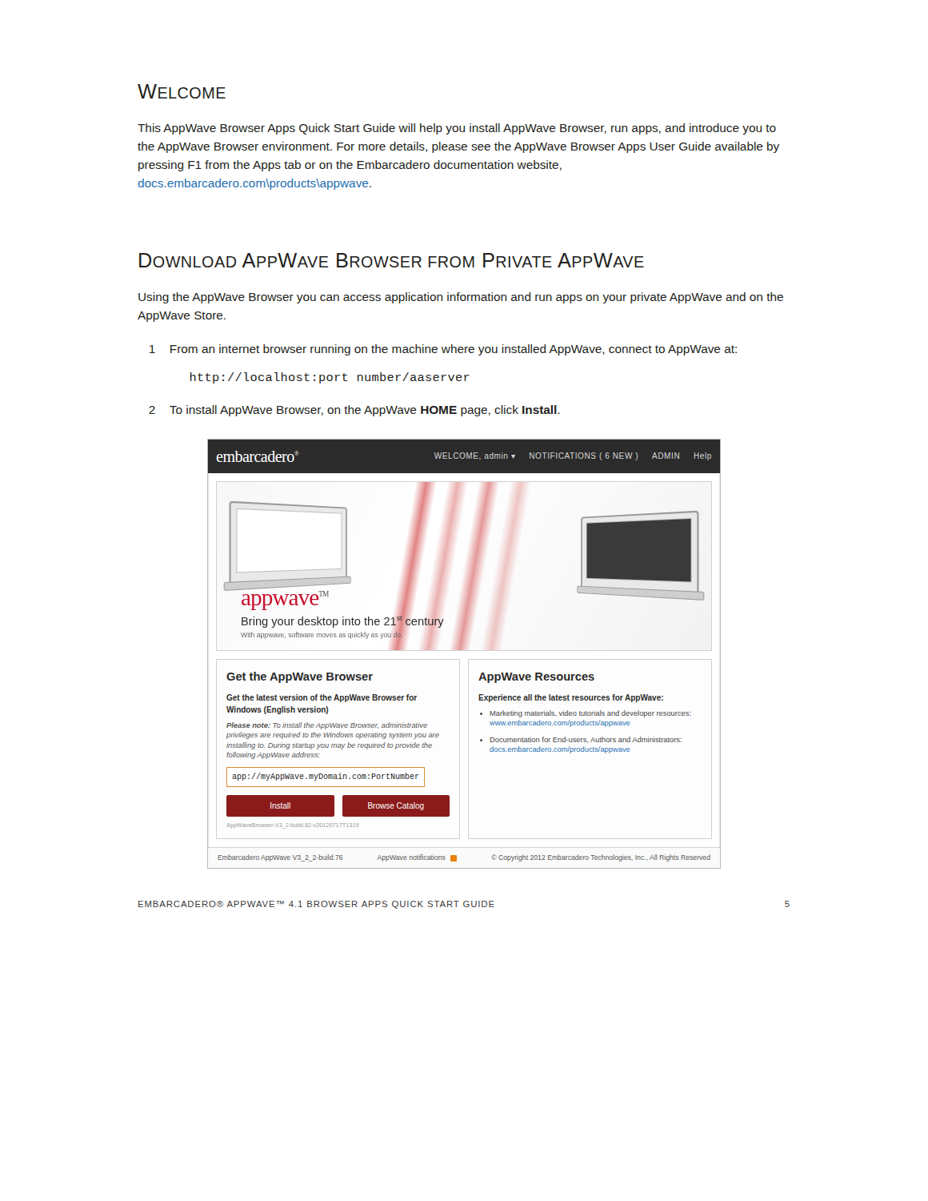WELCOME
This AppWave Browser Apps Quick Start Guide will help you install AppWave Browser, run apps, and introduce you to the AppWave Browser environment. For more details, please see the AppWave Browser Apps User Guide available by pressing F1 from the Apps tab or on the Embarcadero documentation website, docs.embarcadero.com\products\appwave.
DOWNLOAD APPWAVE BROWSER FROM PRIVATE APPWAVE
Using the AppWave Browser you can access application information and run apps on your private AppWave and on the AppWave Store.
From an internet browser running on the machine where you installed AppWave, connect to AppWave at:
http://localhost:port number/aaserver
To install AppWave Browser, on the AppWave HOME page, click Install.
embarcadero®
WELCOME, admin ▾ NOTIFICATIONS ( 6 NEW ) ADMIN Help
appwaveTM
Bring your desktop into the 21st century
With appwave, software moves as quickly as you do.
Get the AppWave Browser
Get the latest version of the AppWave Browser for Windows (English version)
Please note: To install the AppWave Browser, administrative privileges are required to the Windows operating system you are installing to. During startup you may be required to provide the following AppWave address:
app://myAppWave.myDomain.com:PortNumber
Install
Browse Catalog
AppWaveBrowser-V3_2-build.82-v20120717T1319
AppWave Resources
Experience all the latest resources for AppWave:
Marketing materials, video tutorials and developer resources:
www.embarcadero.com/products/appwave
Documentation for End-users, Authors and Administrators:
docs.embarcadero.com/products/appwave
Embarcadero AppWave V3_2_2-build.76
AppWave notifications
© Copyright 2012 Embarcadero Technologies, Inc., All Rights Reserved
EMBARCADERO® APPWAVE™ 4.1 BROWSER APPS QUICK START GUIDE
5